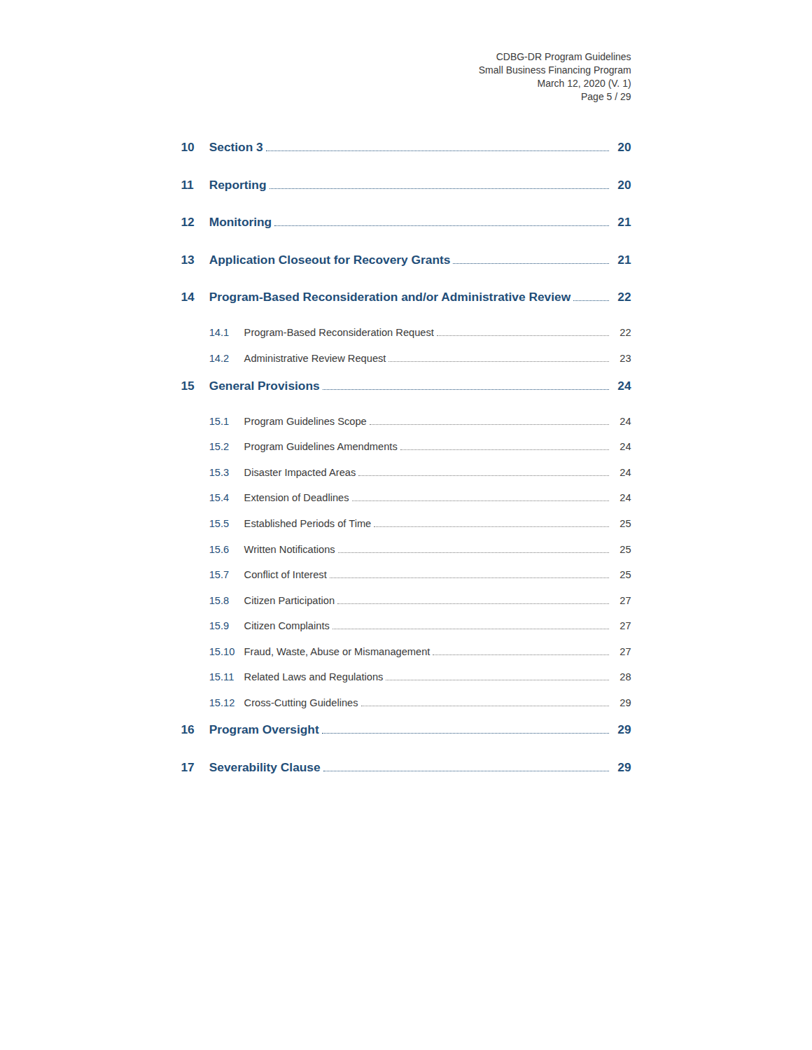CDBG-DR Program Guidelines
Small Business Financing Program
March 12, 2020 (V. 1)
Page 5 / 29
10 Section 3 20
11 Reporting 20
12 Monitoring 21
13 Application Closeout for Recovery Grants 21
14 Program-Based Reconsideration and/or Administrative Review 22
14.1 Program-Based Reconsideration Request 22
14.2 Administrative Review Request 23
15 General Provisions 24
15.1 Program Guidelines Scope 24
15.2 Program Guidelines Amendments 24
15.3 Disaster Impacted Areas 24
15.4 Extension of Deadlines 24
15.5 Established Periods of Time 25
15.6 Written Notifications 25
15.7 Conflict of Interest 25
15.8 Citizen Participation 27
15.9 Citizen Complaints 27
15.10 Fraud, Waste, Abuse or Mismanagement 27
15.11 Related Laws and Regulations 28
15.12 Cross-Cutting Guidelines 29
16 Program Oversight 29
17 Severability Clause 29